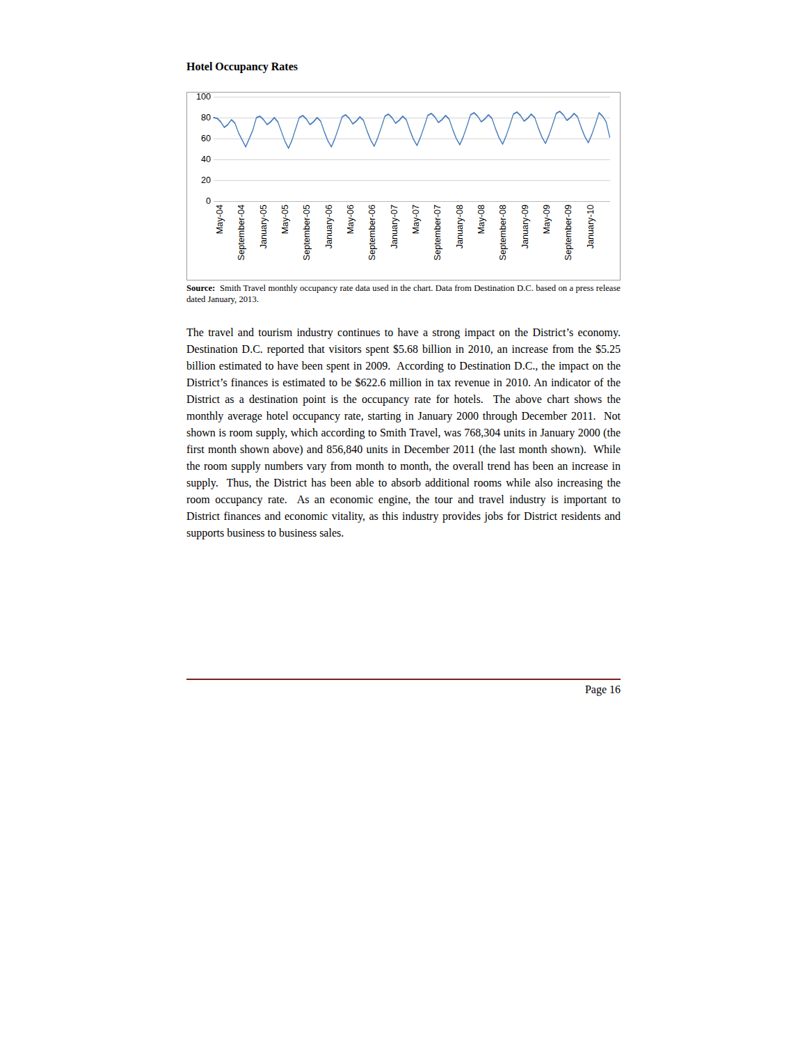Hotel Occupancy Rates
100
80
60
40
20
0
May-04
September-04
January-05
May-05
September-05
January-06
May-06
September-06
January-07
May-07
September-07
January-08
May-08
September-08
January-09
May-09
September-09
January-10
Source: Smith Travel monthly occupancy rate data used in the chart. Data from Destination D.C. based on a press release dated January, 2013.
The travel and tourism industry continues to have a strong impact on the District’s economy. Destination D.C. reported that visitors spent $5.68 billion in 2010, an increase from the $5.25 billion estimated to have been spent in 2009. According to Destination D.C., the impact on the District’s finances is estimated to be $622.6 million in tax revenue in 2010. An indicator of the District as a destination point is the occupancy rate for hotels. The above chart shows the monthly average hotel occupancy rate, starting in January 2000 through December 2011. Not shown is room supply, which according to Smith Travel, was 768,304 units in January 2000 (the first month shown above) and 856,840 units in December 2011 (the last month shown). While the room supply numbers vary from month to month, the overall trend has been an increase in supply. Thus, the District has been able to absorb additional rooms while also increasing the room occupancy rate. As an economic engine, the tour and travel industry is important to District finances and economic vitality, as this industry provides jobs for District residents and supports business to business sales.
Page 16